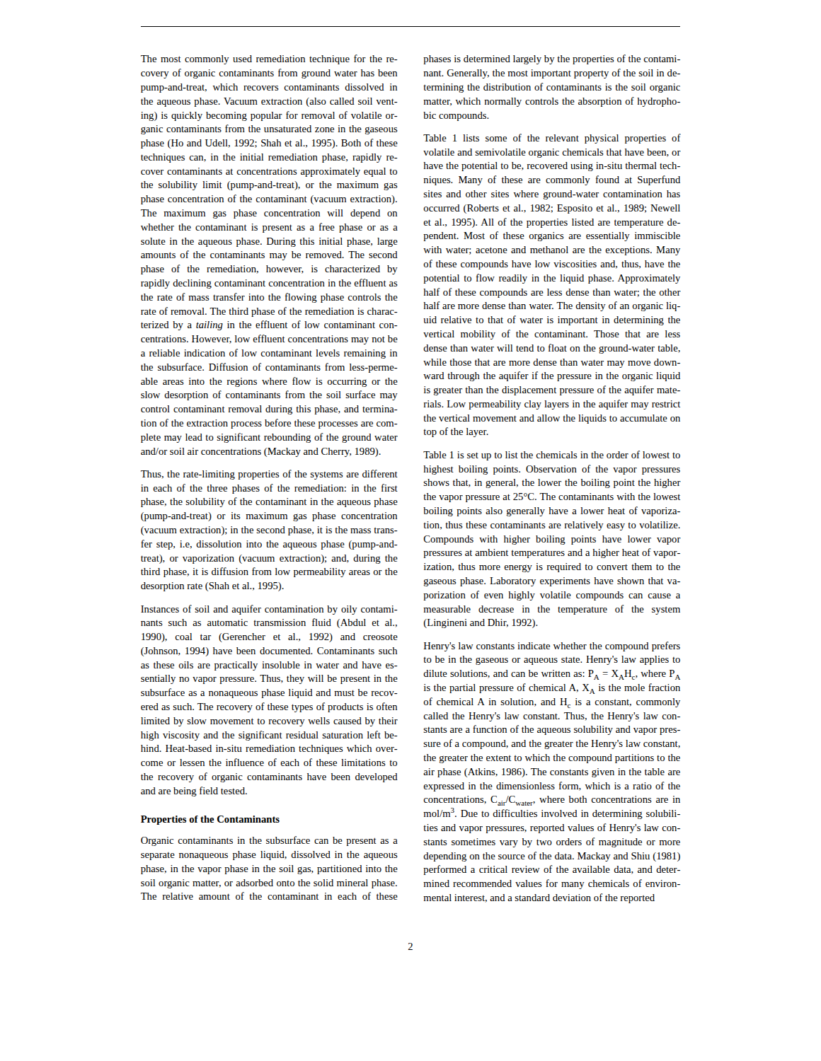The most commonly used remediation technique for the recovery of organic contaminants from ground water has been pump-and-treat, which recovers contaminants dissolved in the aqueous phase. Vacuum extraction (also called soil venting) is quickly becoming popular for removal of volatile organic contaminants from the unsaturated zone in the gaseous phase (Ho and Udell, 1992; Shah et al., 1995). Both of these techniques can, in the initial remediation phase, rapidly recover contaminants at concentrations approximately equal to the solubility limit (pump-and-treat), or the maximum gas phase concentration of the contaminant (vacuum extraction). The maximum gas phase concentration will depend on whether the contaminant is present as a free phase or as a solute in the aqueous phase. During this initial phase, large amounts of the contaminants may be removed. The second phase of the remediation, however, is characterized by rapidly declining contaminant concentration in the effluent as the rate of mass transfer into the flowing phase controls the rate of removal. The third phase of the remediation is characterized by a tailing in the effluent of low contaminant concentrations. However, low effluent concentrations may not be a reliable indication of low contaminant levels remaining in the subsurface. Diffusion of contaminants from less-permeable areas into the regions where flow is occurring or the slow desorption of contaminants from the soil surface may control contaminant removal during this phase, and termination of the extraction process before these processes are complete may lead to significant rebounding of the ground water and/or soil air concentrations (Mackay and Cherry, 1989).
Thus, the rate-limiting properties of the systems are different in each of the three phases of the remediation: in the first phase, the solubility of the contaminant in the aqueous phase (pump-and-treat) or its maximum gas phase concentration (vacuum extraction); in the second phase, it is the mass transfer step, i.e, dissolution into the aqueous phase (pump-and-treat), or vaporization (vacuum extraction); and, during the third phase, it is diffusion from low permeability areas or the desorption rate (Shah et al., 1995).
Instances of soil and aquifer contamination by oily contaminants such as automatic transmission fluid (Abdul et al., 1990), coal tar (Gerencher et al., 1992) and creosote (Johnson, 1994) have been documented. Contaminants such as these oils are practically insoluble in water and have essentially no vapor pressure. Thus, they will be present in the subsurface as a nonaqueous phase liquid and must be recovered as such. The recovery of these types of products is often limited by slow movement to recovery wells caused by their high viscosity and the significant residual saturation left behind. Heat-based in-situ remediation techniques which overcome or lessen the influence of each of these limitations to the recovery of organic contaminants have been developed and are being field tested.
Properties of the Contaminants
Organic contaminants in the subsurface can be present as a separate nonaqueous phase liquid, dissolved in the aqueous phase, in the vapor phase in the soil gas, partitioned into the soil organic matter, or adsorbed onto the solid mineral phase. The relative amount of the contaminant in each of these phases is determined largely by the properties of the contaminant. Generally, the most important property of the soil in determining the distribution of contaminants is the soil organic matter, which normally controls the absorption of hydrophobic compounds.
Table 1 lists some of the relevant physical properties of volatile and semivolatile organic chemicals that have been, or have the potential to be, recovered using in-situ thermal techniques. Many of these are commonly found at Superfund sites and other sites where ground-water contamination has occurred (Roberts et al., 1982; Esposito et al., 1989; Newell et al., 1995). All of the properties listed are temperature dependent. Most of these organics are essentially immiscible with water; acetone and methanol are the exceptions. Many of these compounds have low viscosities and, thus, have the potential to flow readily in the liquid phase. Approximately half of these compounds are less dense than water; the other half are more dense than water. The density of an organic liquid relative to that of water is important in determining the vertical mobility of the contaminant. Those that are less dense than water will tend to float on the ground-water table, while those that are more dense than water may move downward through the aquifer if the pressure in the organic liquid is greater than the displacement pressure of the aquifer materials. Low permeability clay layers in the aquifer may restrict the vertical movement and allow the liquids to accumulate on top of the layer.
Table 1 is set up to list the chemicals in the order of lowest to highest boiling points. Observation of the vapor pressures shows that, in general, the lower the boiling point the higher the vapor pressure at 25°C. The contaminants with the lowest boiling points also generally have a lower heat of vaporization, thus these contaminants are relatively easy to volatilize. Compounds with higher boiling points have lower vapor pressures at ambient temperatures and a higher heat of vaporization, thus more energy is required to convert them to the gaseous phase. Laboratory experiments have shown that vaporization of even highly volatile compounds can cause a measurable decrease in the temperature of the system (Lingineni and Dhir, 1992).
Henry's law constants indicate whether the compound prefers to be in the gaseous or aqueous state. Henry's law applies to dilute solutions, and can be written as: PA = XAHc, where PA is the partial pressure of chemical A, XA is the mole fraction of chemical A in solution, and Hc is a constant, commonly called the Henry's law constant. Thus, the Henry's law constants are a function of the aqueous solubility and vapor pressure of a compound, and the greater the Henry's law constant, the greater the extent to which the compound partitions to the air phase (Atkins, 1986). The constants given in the table are expressed in the dimensionless form, which is a ratio of the concentrations, Cair/Cwater, where both concentrations are in mol/m3. Due to difficulties involved in determining solubilities and vapor pressures, reported values of Henry's law constants sometimes vary by two orders of magnitude or more depending on the source of the data. Mackay and Shiu (1981) performed a critical review of the available data, and determined recommended values for many chemicals of environmental interest, and a standard deviation of the reported
2